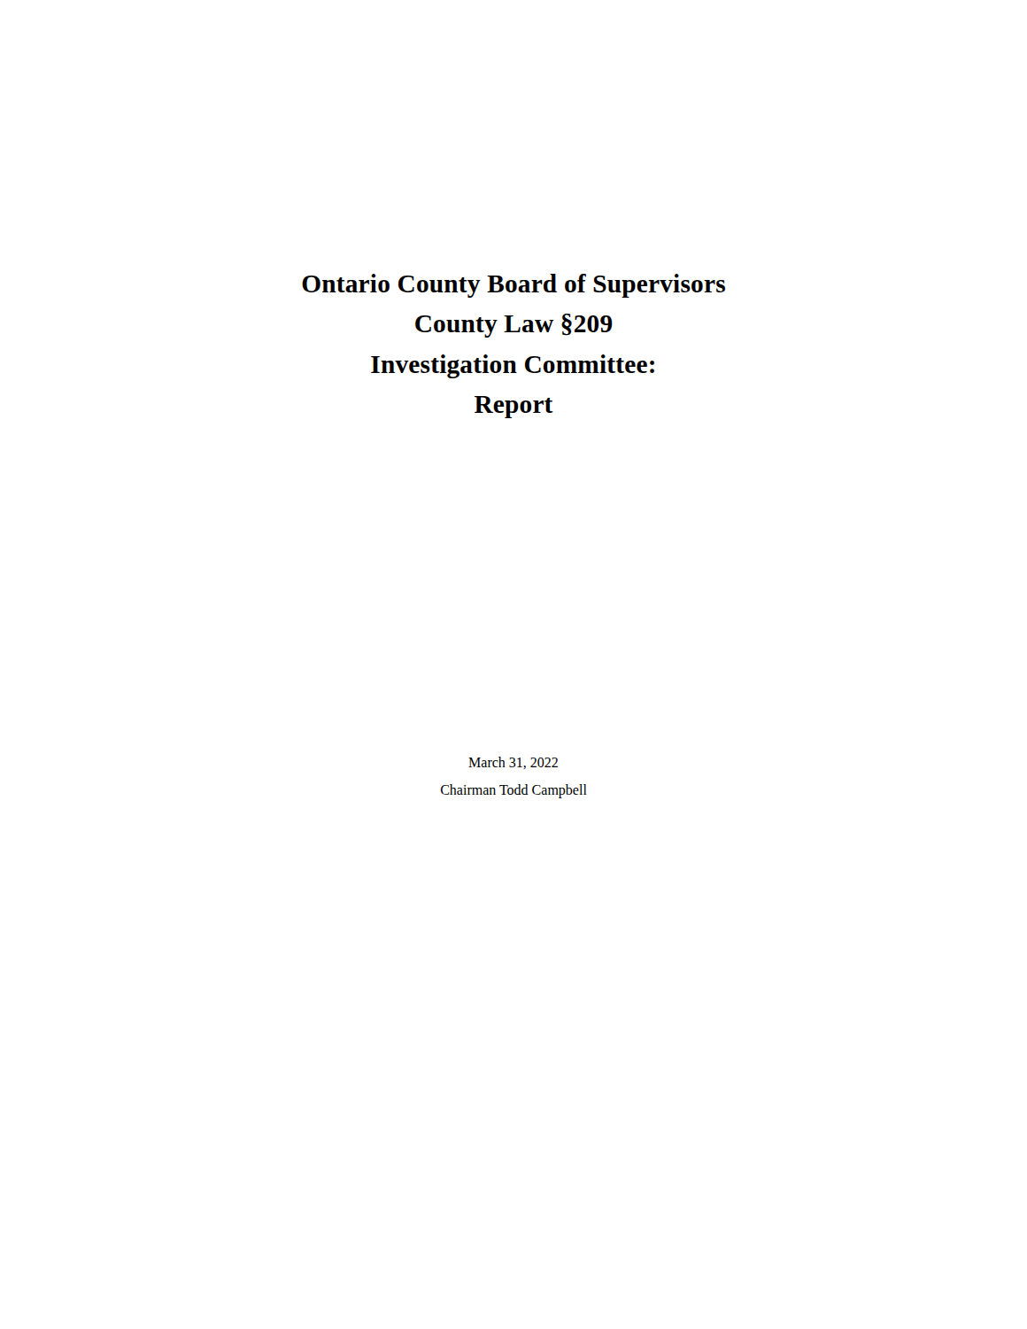Ontario County Board of Supervisors County Law §209 Investigation Committee: Report
March 31, 2022
Chairman Todd Campbell